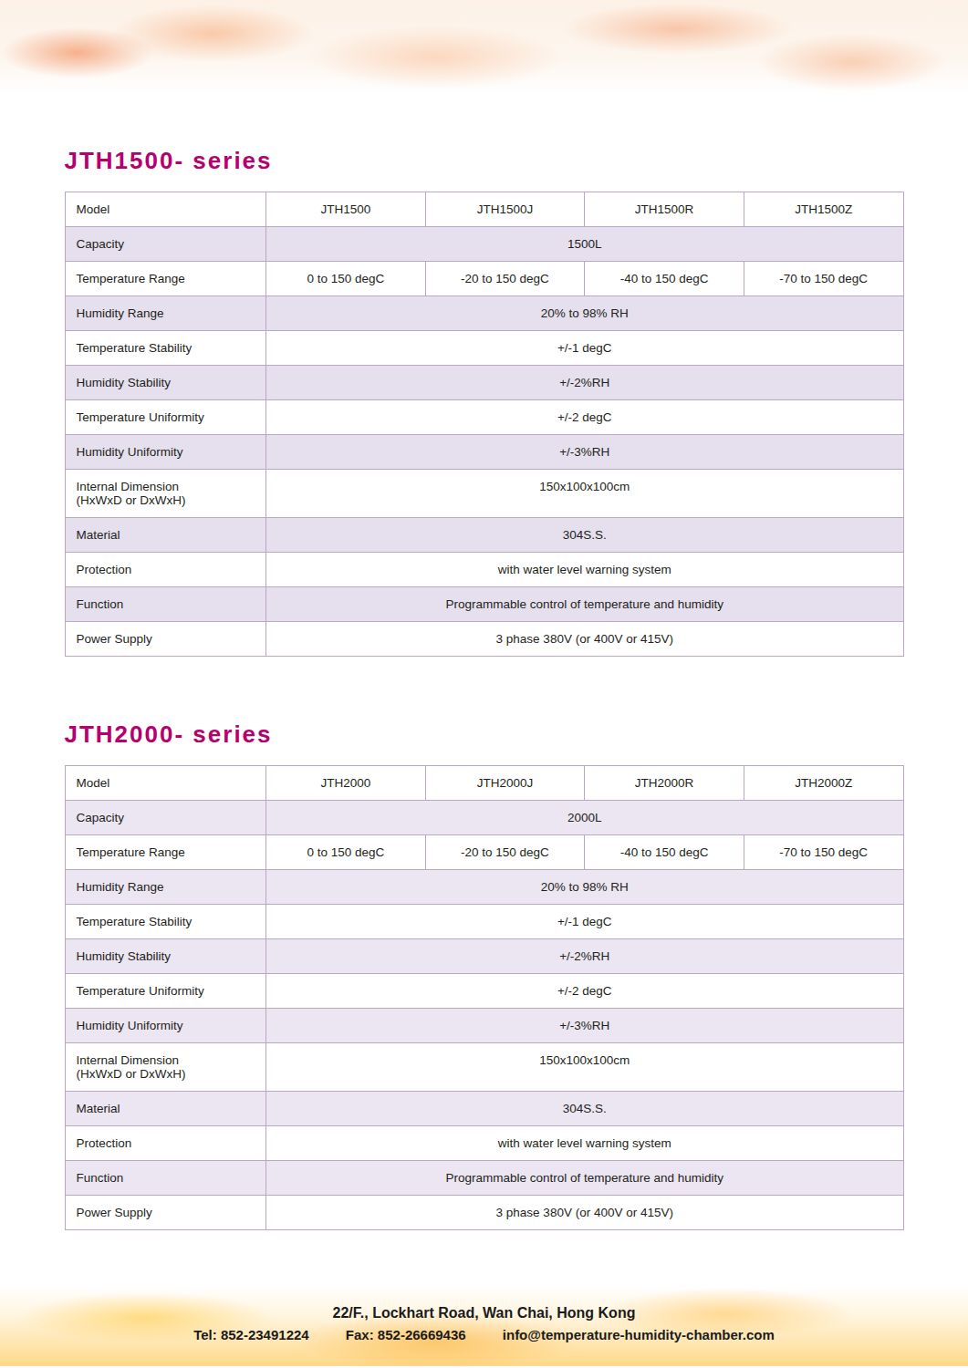JTH1500- series
| Model | JTH1500 | JTH1500J | JTH1500R | JTH1500Z |
| Capacity | 1500L |
| Temperature Range | 0 to 150 degC | -20 to 150 degC | -40 to 150 degC | -70 to 150 degC |
| Humidity Range | 20% to 98% RH |
| Temperature Stability | +/-1 degC |
| Humidity Stability | +/-2%RH |
| Temperature Uniformity | +/-2 degC |
| Humidity Uniformity | +/-3%RH |
| Internal Dimension (HxWxD or DxWxH) | 150x100x100cm |
| Material | 304S.S. |
| Protection | with water level warning system |
| Function | Programmable control of temperature and humidity |
| Power Supply | 3 phase 380V (or 400V or 415V) |
JTH2000- series
| Model | JTH2000 | JTH2000J | JTH2000R | JTH2000Z |
| Capacity | 2000L |
| Temperature Range | 0 to 150 degC | -20 to 150 degC | -40 to 150 degC | -70 to 150 degC |
| Humidity Range | 20% to 98% RH |
| Temperature Stability | +/-1 degC |
| Humidity Stability | +/-2%RH |
| Temperature Uniformity | +/-2 degC |
| Humidity Uniformity | +/-3%RH |
| Internal Dimension (HxWxD or DxWxH) | 150x100x100cm |
| Material | 304S.S. |
| Protection | with water level warning system |
| Function | Programmable control of temperature and humidity |
| Power Supply | 3 phase 380V (or 400V or 415V) |
22/F., Lockhart Road, Wan Chai, Hong Kong
Tel: 852-23491224 Fax: 852-26669436 info@temperature-humidity-chamber.com